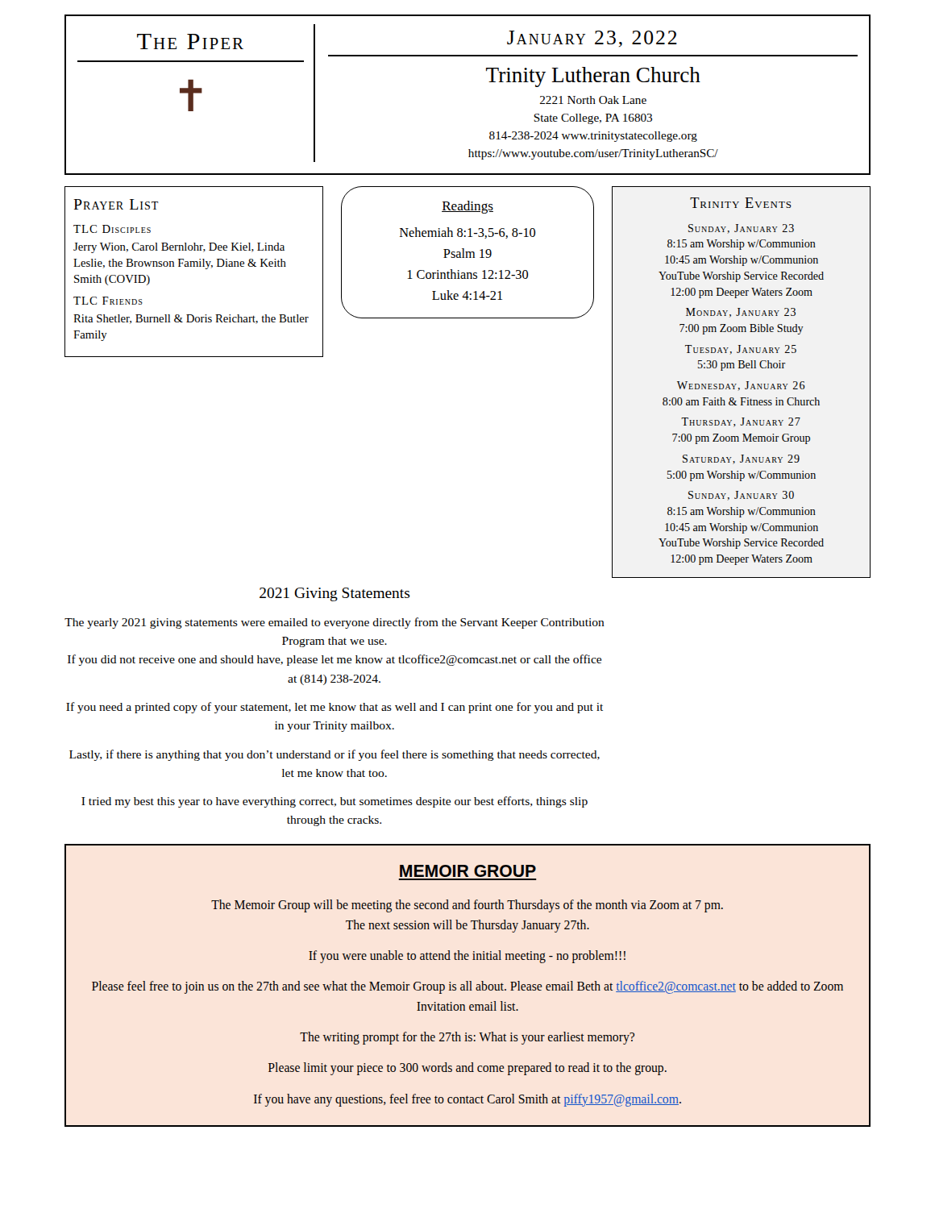The Piper
✝
January 23, 2022
Trinity Lutheran Church
2221 North Oak Lane
State College, PA 16803
814-238-2024 www.trinitystatecollege.org
https://www.youtube.com/user/TrinityLutheranSC/
Prayer List
TLC Disciples
Jerry Wion, Carol Bernlohr, Dee Kiel, Linda Leslie, the Brownson Family, Diane & Keith Smith (COVID)
TLC Friends
Rita Shetler, Burnell & Doris Reichart, the Butler Family
Readings
Nehemiah 8:1-3,5-6, 8-10
Psalm 19
1 Corinthians 12:12-30
Luke 4:14-21
Trinity Events
Sunday, January 23
8:15 am Worship w/Communion
10:45 am Worship w/Communion
YouTube Worship Service Recorded
12:00 pm Deeper Waters Zoom
Monday, January 23
7:00 pm Zoom Bible Study
Tuesday, January 25
5:30 pm Bell Choir
Wednesday, January 26
8:00 am Faith & Fitness in Church
Thursday, January 27
7:00 pm Zoom Memoir Group
Saturday, January 29
5:00 pm Worship w/Communion
Sunday, January 30
8:15 am Worship w/Communion
10:45 am Worship w/Communion
YouTube Worship Service Recorded
12:00 pm Deeper Waters Zoom
2021 Giving Statements
The yearly 2021 giving statements were emailed to everyone directly from the Servant Keeper Contribution Program that we use.
If you did not receive one and should have, please let me know at tlcoffice2@comcast.net or call the office at (814) 238-2024.
If you need a printed copy of your statement, let me know that as well and I can print one for you and put it in your Trinity mailbox.
Lastly, if there is anything that you don’t understand or if you feel there is something that needs corrected, let me know that too.
I tried my best this year to have everything correct, but sometimes despite our best efforts, things slip through the cracks.
MEMOIR GROUP
The Memoir Group will be meeting the second and fourth Thursdays of the month via Zoom at 7 pm.
The next session will be Thursday January 27th.
If you were unable to attend the initial meeting - no problem!!!
Please feel free to join us on the 27th and see what the Memoir Group is all about. Please email Beth at tlcoffice2@comcast.net to be added to Zoom Invitation email list.
The writing prompt for the 27th is: What is your earliest memory?
Please limit your piece to 300 words and come prepared to read it to the group.
If you have any questions, feel free to contact Carol Smith at piffy1957@gmail.com.